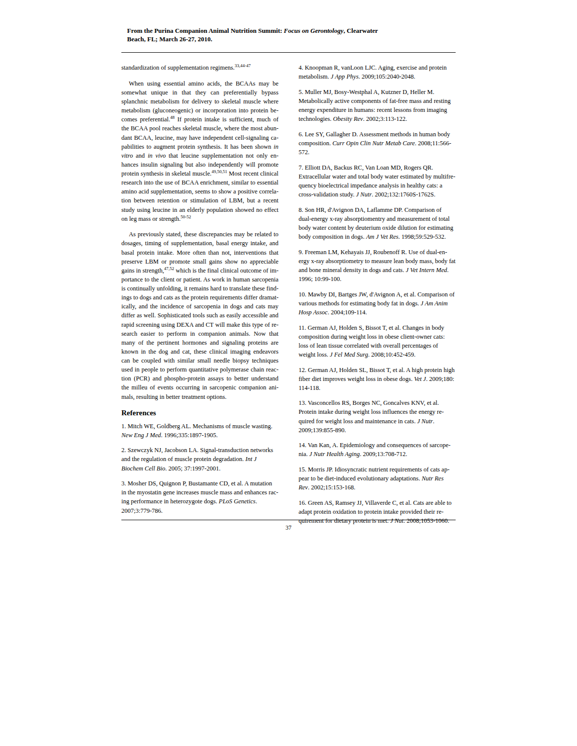From the Purina Companion Animal Nutrition Summit: Focus on Gerontology, Clearwater
Beach, FL; March 26-27, 2010.
standardization of supplementation regimens.33,44-47
When using essential amino acids, the BCAAs may be somewhat unique in that they can preferentially bypass splanchnic metabolism for delivery to skeletal muscle where metabolism (gluconeogenic) or incorporation into protein becomes preferential.48 If protein intake is sufficient, much of the BCAA pool reaches skeletal muscle, where the most abundant BCAA, leucine, may have independent cell-signaling capabilities to augment protein synthesis. It has been shown in vitro and in vivo that leucine supplementation not only enhances insulin signaling but also independently will promote protein synthesis in skeletal muscle.49,50,51 Most recent clinical research into the use of BCAA enrichment, similar to essential amino acid supplementation, seems to show a positive correlation between retention or stimulation of LBM, but a recent study using leucine in an elderly population showed no effect on leg mass or strength.50-52
As previously stated, these discrepancies may be related to dosages, timing of supplementation, basal energy intake, and basal protein intake. More often than not, interventions that preserve LBM or promote small gains show no appreciable gains in strength,47,52 which is the final clinical outcome of importance to the client or patient. As work in human sarcopenia is continually unfolding, it remains hard to translate these findings to dogs and cats as the protein requirements differ dramatically, and the incidence of sarcopenia in dogs and cats may differ as well. Sophisticated tools such as easily accessible and rapid screening using DEXA and CT will make this type of research easier to perform in companion animals. Now that many of the pertinent hormones and signaling proteins are known in the dog and cat, these clinical imaging endeavors can be coupled with similar small needle biopsy techniques used in people to perform quantitative polymerase chain reaction (PCR) and phospho-protein assays to better understand the milleu of events occurring in sarcopenic companion animals, resulting in better treatment options.
References
1. Mitch WE, Goldberg AL. Mechanisms of muscle wasting. New Eng J Med. 1996;335:1897-1905.
2. Szewczyk NJ, Jacobson LA. Signal-transduction networks and the regulation of muscle protein degradation. Int J Biochem Cell Bio. 2005; 37:1997-2001.
3. Mosher DS, Quignon P, Bustamante CD, et al. A mutation in the myostatin gene increases muscle mass and enhances racing performance in heterozygote dogs. PLoS Genetics. 2007;3:779-786.
4. Knoopman R, vanLoon LJC. Aging, exercise and protein metabolism. J App Phys. 2009;105:2040-2048.
5. Muller MJ, Bosy-Westphal A, Kutzner D, Heller M. Metabolically active components of fat-free mass and resting energy expenditure in humans: recent lessons from imaging technologies. Obesity Rev. 2002;3:113-122.
6. Lee SY, Gallagher D. Assessment methods in human body composition. Curr Opin Clin Nutr Metab Care. 2008;11:566-572.
7. Elliott DA, Backus RC, Van Loan MD, Rogers QR. Extracellular water and total body water estimated by multifrequency bioelectrical impedance analysis in healthy cats: a cross-validation study. J Nutr. 2002;132:1760S-1762S.
8. Son HR, d'Avignon DA, Laflamme DP. Comparison of dual-energy x-ray absorptiomentry and measurement of total body water content by deuterium oxide dilution for estimating body composition in dogs. Am J Vet Res. 1998;59:529-532.
9. Freeman LM, Kehayais JJ, Roubenoff R. Use of dual-energy x-ray absorptiometry to measure lean body mass, body fat and bone mineral density in dogs and cats. J Vet Intern Med. 1996; 10:99-100.
10. Mawby DI, Bartges JW, d'Avignon A, et al. Comparison of various methods for estimating body fat in dogs. J Am Anim Hosp Assoc. 2004;109-114.
11. German AJ, Holden S, Bissot T, et al. Changes in body composition during weight loss in obese client-owner cats: loss of lean tissue correlated with overall percentages of weight loss. J Fel Med Surg. 2008;10:452-459.
12. German AJ, Holden SL, Bissot T, et al. A high protein high fiber diet improves weight loss in obese dogs. Vet J. 2009;180: 114-118.
13. Vasconcellos RS, Borges NC, Goncalves KNV, et al. Protein intake during weight loss influences the energy required for weight loss and maintenance in cats. J Nutr. 2009;139:855-890.
14. Van Kan, A. Epidemiology and consequences of sarcopenia. J Nutr Health Aging. 2009;13:708-712.
15. Morris JP. Idiosyncratic nutrient requirements of cats appear to be diet-induced evolutionary adaptations. Nutr Res Rev. 2002;15:153-168.
16. Green AS, Ramsey JJ, Villaverde C, et al. Cats are able to adapt protein oxidation to protein intake provided their requirement for dietary protein is met. J Nut. 2008;1053-1060.
37